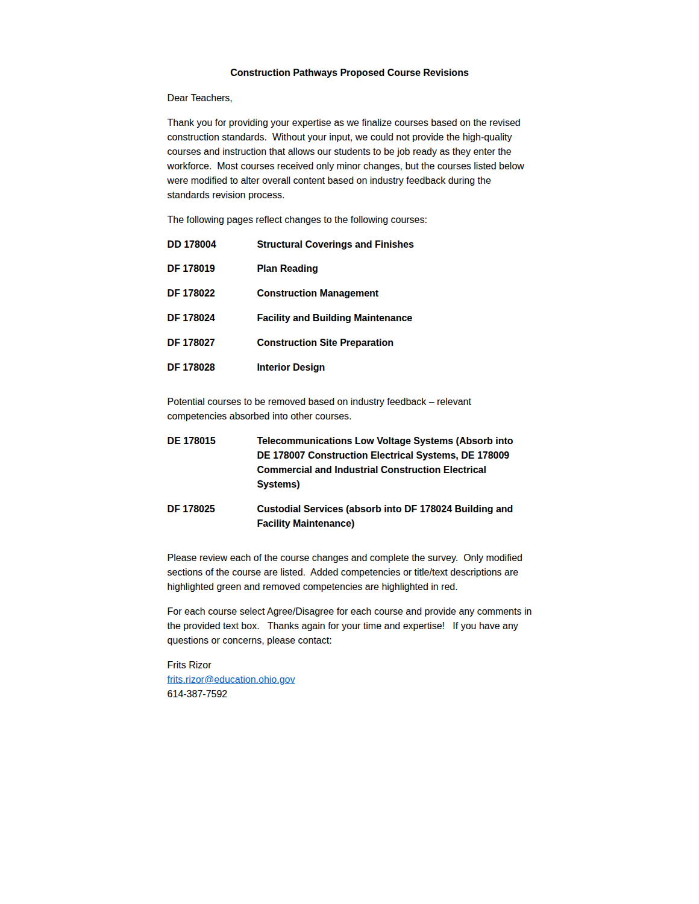Construction Pathways Proposed Course Revisions
Dear Teachers,
Thank you for providing your expertise as we finalize courses based on the revised construction standards. Without your input, we could not provide the high-quality courses and instruction that allows our students to be job ready as they enter the workforce. Most courses received only minor changes, but the courses listed below were modified to alter overall content based on industry feedback during the standards revision process.
The following pages reflect changes to the following courses:
DD 178004 Structural Coverings and Finishes
DF 178019 Plan Reading
DF 178022 Construction Management
DF 178024 Facility and Building Maintenance
DF 178027 Construction Site Preparation
DF 178028 Interior Design
Potential courses to be removed based on industry feedback – relevant competencies absorbed into other courses.
DE 178015 Telecommunications Low Voltage Systems (Absorb into DE 178007 Construction Electrical Systems, DE 178009 Commercial and Industrial Construction Electrical Systems)
DF 178025 Custodial Services (absorb into DF 178024 Building and Facility Maintenance)
Please review each of the course changes and complete the survey. Only modified sections of the course are listed. Added competencies or title/text descriptions are highlighted green and removed competencies are highlighted in red.
For each course select Agree/Disagree for each course and provide any comments in the provided text box. Thanks again for your time and expertise! If you have any questions or concerns, please contact:
Frits Rizor frits.rizor@education.ohio.gov 614-387-7592